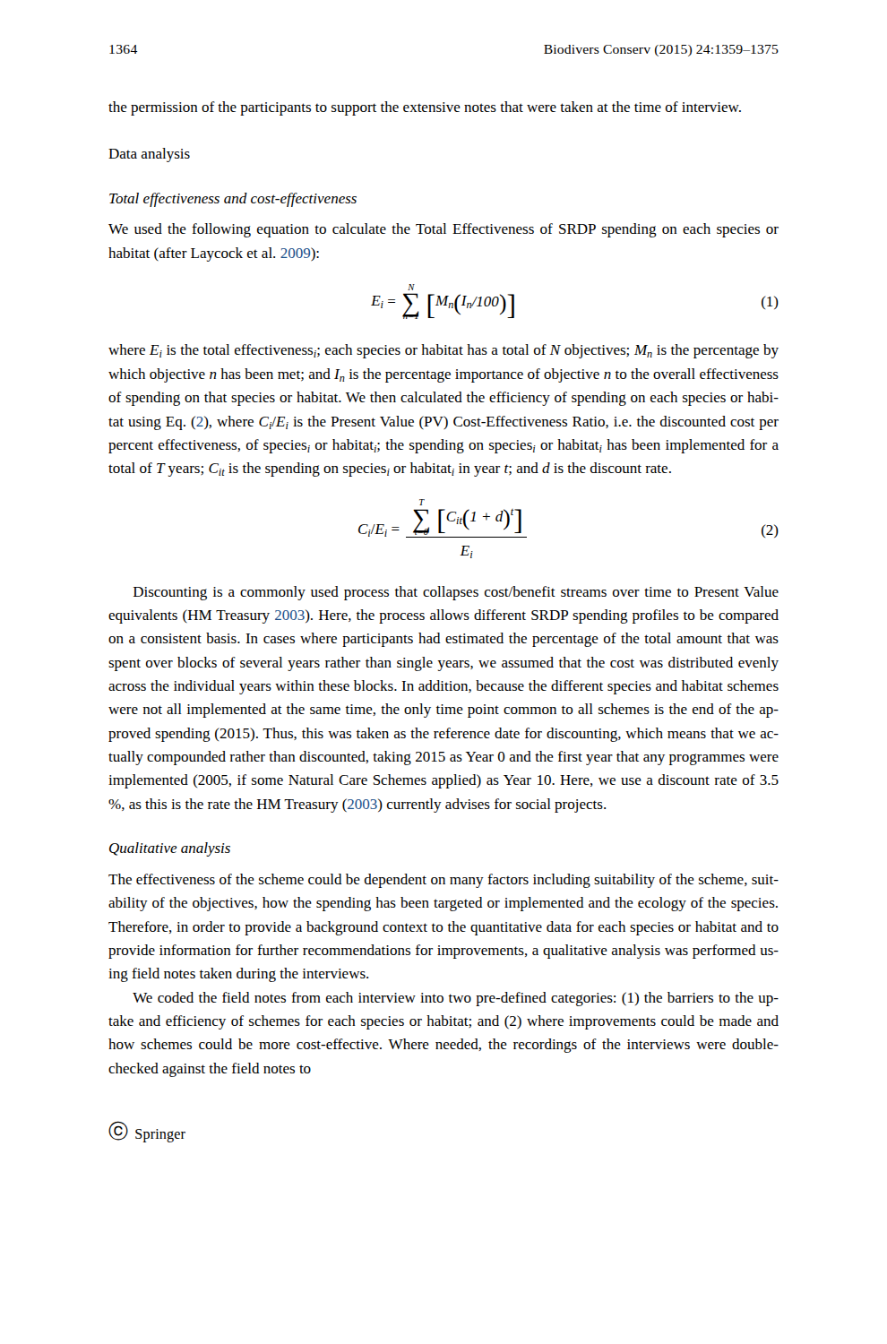1364 Biodivers Conserv (2015) 24:1359–1375
the permission of the participants to support the extensive notes that were taken at the time of interview.
Data analysis
Total effectiveness and cost-effectiveness
We used the following equation to calculate the Total Effectiveness of SRDP spending on each species or habitat (after Laycock et al. 2009):
Ei = N∑n=1 [Mn(In/100)]
(1)
where Ei is the total effectivenessi; each species or habitat has a total of N objectives; Mn is the percentage by which objective n has been met; and In is the percentage importance of objective n to the overall effectiveness of spending on that species or habitat. We then calculated the efficiency of spending on each species or habitat using Eq. (2), where Ci/Ei is the Present Value (PV) Cost-Effectiveness Ratio, i.e. the discounted cost per percent effectiveness, of speciesi or habitati; the spending on speciesi or habitati has been implemented for a total of T years; Cit is the spending on speciesi or habitati in year t; and d is the discount rate.
Ci/Ei = T∑t=0 [Cit(1 + d)t] Ei
(2)
Discounting is a commonly used process that collapses cost/benefit streams over time to Present Value equivalents (HM Treasury 2003). Here, the process allows different SRDP spending profiles to be compared on a consistent basis. In cases where participants had estimated the percentage of the total amount that was spent over blocks of several years rather than single years, we assumed that the cost was distributed evenly across the individual years within these blocks. In addition, because the different species and habitat schemes were not all implemented at the same time, the only time point common to all schemes is the end of the approved spending (2015). Thus, this was taken as the reference date for discounting, which means that we actually compounded rather than discounted, taking 2015 as Year 0 and the first year that any programmes were implemented (2005, if some Natural Care Schemes applied) as Year 10. Here, we use a discount rate of 3.5 %, as this is the rate the HM Treasury (2003) currently advises for social projects.
Qualitative analysis
The effectiveness of the scheme could be dependent on many factors including suitability of the scheme, suitability of the objectives, how the spending has been targeted or implemented and the ecology of the species. Therefore, in order to provide a background context to the quantitative data for each species or habitat and to provide information for further recommendations for improvements, a qualitative analysis was performed using field notes taken during the interviews.
We coded the field notes from each interview into two pre-defined categories: (1) the barriers to the uptake and efficiency of schemes for each species or habitat; and (2) where improvements could be made and how schemes could be more cost-effective. Where needed, the recordings of the interviews were double-checked against the field notes to
ⓒ Springer